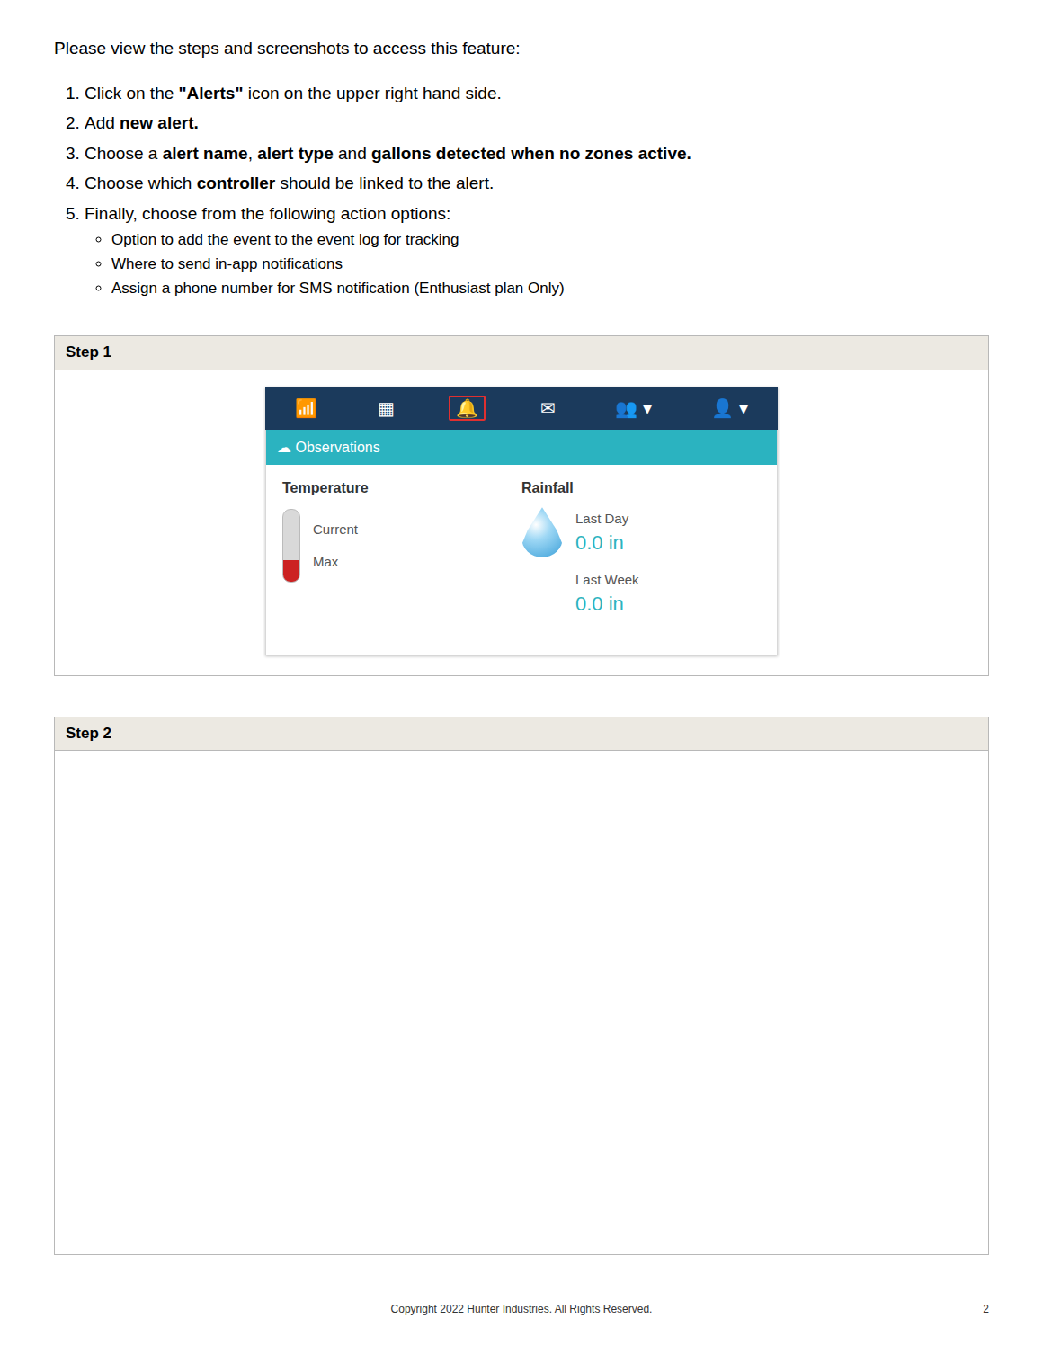Please view the steps and screenshots to access this feature:
Click on the "Alerts" icon on the upper right hand side.
Add new alert.
Choose a alert name, alert type and gallons detected when no zones active.
Choose which controller should be linked to the alert.
Finally, choose from the following action options:
Option to add the event to the event log for tracking
Where to send in-app notifications
Assign a phone number for SMS notification (Enthusiast plan Only)
Step 1
📶 ▦ 🔔 ✉ 👥 ▾ 👤 ▾
☁ Observations
Temperature
Current
Max
Rainfall
Last Day
0.0 in
Last Week
0.0 in
Step 2
Copyright 2022 Hunter Industries. All Rights Reserved. 2